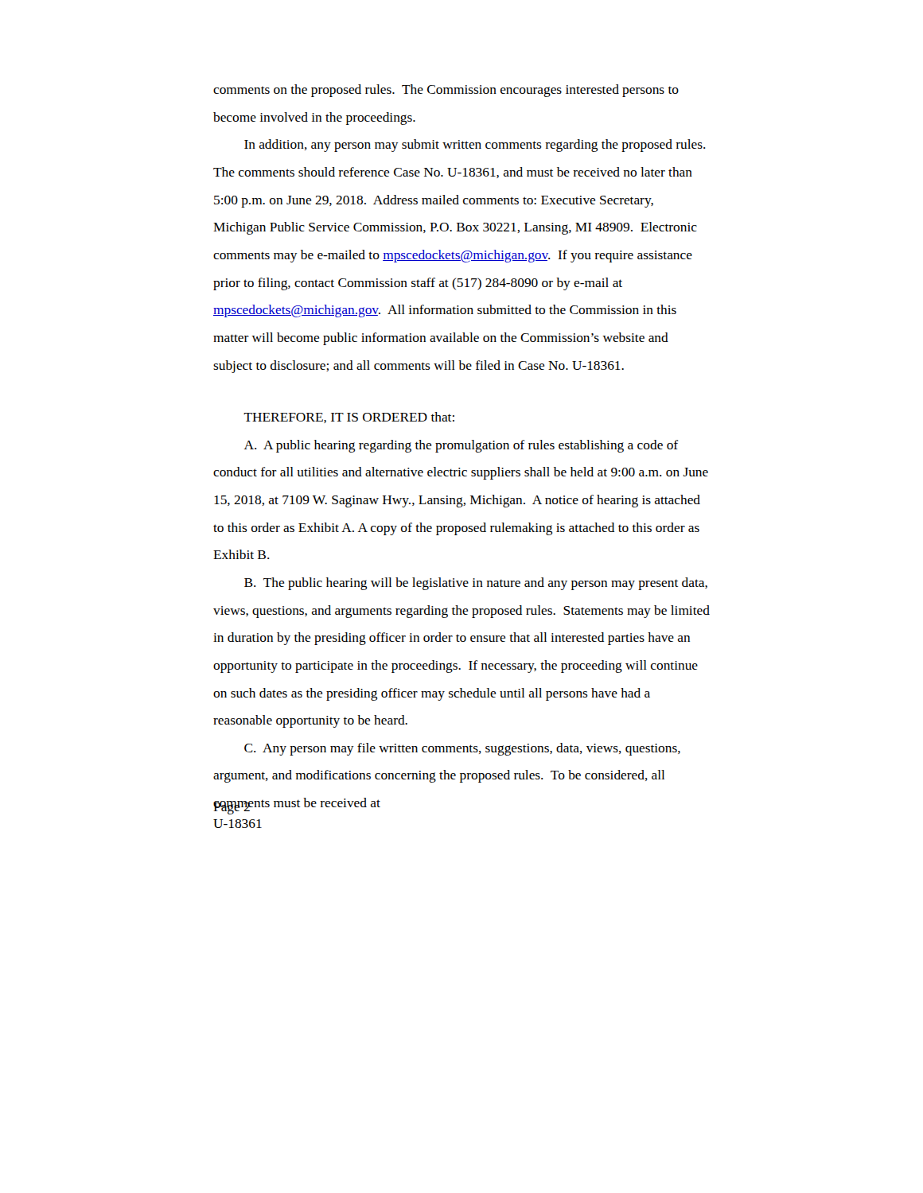comments on the proposed rules. The Commission encourages interested persons to become involved in the proceedings.
In addition, any person may submit written comments regarding the proposed rules. The comments should reference Case No. U-18361, and must be received no later than 5:00 p.m. on June 29, 2018. Address mailed comments to: Executive Secretary, Michigan Public Service Commission, P.O. Box 30221, Lansing, MI 48909. Electronic comments may be e-mailed to mpscedockets@michigan.gov. If you require assistance prior to filing, contact Commission staff at (517) 284-8090 or by e-mail at mpscedockets@michigan.gov. All information submitted to the Commission in this matter will become public information available on the Commission’s website and subject to disclosure; and all comments will be filed in Case No. U-18361.
THEREFORE, IT IS ORDERED that:
A. A public hearing regarding the promulgation of rules establishing a code of conduct for all utilities and alternative electric suppliers shall be held at 9:00 a.m. on June 15, 2018, at 7109 W. Saginaw Hwy., Lansing, Michigan. A notice of hearing is attached to this order as Exhibit A. A copy of the proposed rulemaking is attached to this order as Exhibit B.
B. The public hearing will be legislative in nature and any person may present data, views, questions, and arguments regarding the proposed rules. Statements may be limited in duration by the presiding officer in order to ensure that all interested parties have an opportunity to participate in the proceedings. If necessary, the proceeding will continue on such dates as the presiding officer may schedule until all persons have had a reasonable opportunity to be heard.
C. Any person may file written comments, suggestions, data, views, questions, argument, and modifications concerning the proposed rules. To be considered, all comments must be received at
Page 2
U-18361